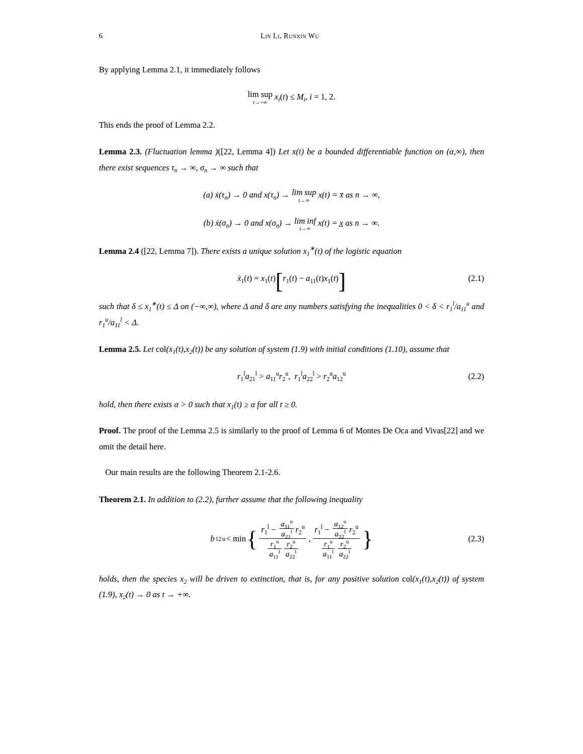6 Lin Li, Runxin Wu
By applying Lemma 2.1, it immediately follows
lim sup t→+∞xi(t) ≤ Mi, i = 1, 2.
This ends the proof of Lemma 2.2.
Lemma 2.3. (Fluctuation lemma )([22, Lemma 4]) Let x(t) be a bounded differentiable function on (α,∞), then there exist sequences τn → ∞, σn → ∞ such that
(a) ẋ(τn) → 0 and x(τn) → lim sup t→∞x(t) = x̄ as n → ∞,
(b) ẋ(σn) → 0 and x(σn) → lim inf t→∞x(t) = x̲ as n → ∞.
Lemma 2.4 ([22, Lemma 7]). There exists a unique solution x1∗(t) of the logistic equation
ẋ1(t) = x1(t)[r1(t) − a11(t)x1(t)] (2.1)
such that δ ≤ x1∗(t) ≤ Δ on (−∞,∞), where Δ and δ are any numbers satisfying the inequalities 0 < δ < r1l/a11u and r1u/a11l < Δ.
Lemma 2.5. Let col(x1(t),x2(t)) be any solution of system (1.9) with initial conditions (1.10), assume that
r1la21l > a11ur2u, r1la22l > r2ua12u (2.2)
hold, then there exists α > 0 such that x1(t) ≥ α for all t ≥ 0.
Proof. The proof of the Lemma 2.5 is similarly to the proof of Lemma 6 of Montes De Oca and Vivas[22] and we omit the detail here.
Our main results are the following Theorem 2.1-2.6.
Theorem 2.1. In addition to (2.2), further assume that the following inequality
b12u < min { r1l − a11u a21l r2u r1u a11l r2u a22l , r1l − a12u a22l r2u r1u a11l r2u a22l } (2.3)
holds, then the species x2 will be driven to extinction, that is, for any positive solution col(x1(t),x2(t)) of system (1.9), x2(t) → 0 as t → +∞.